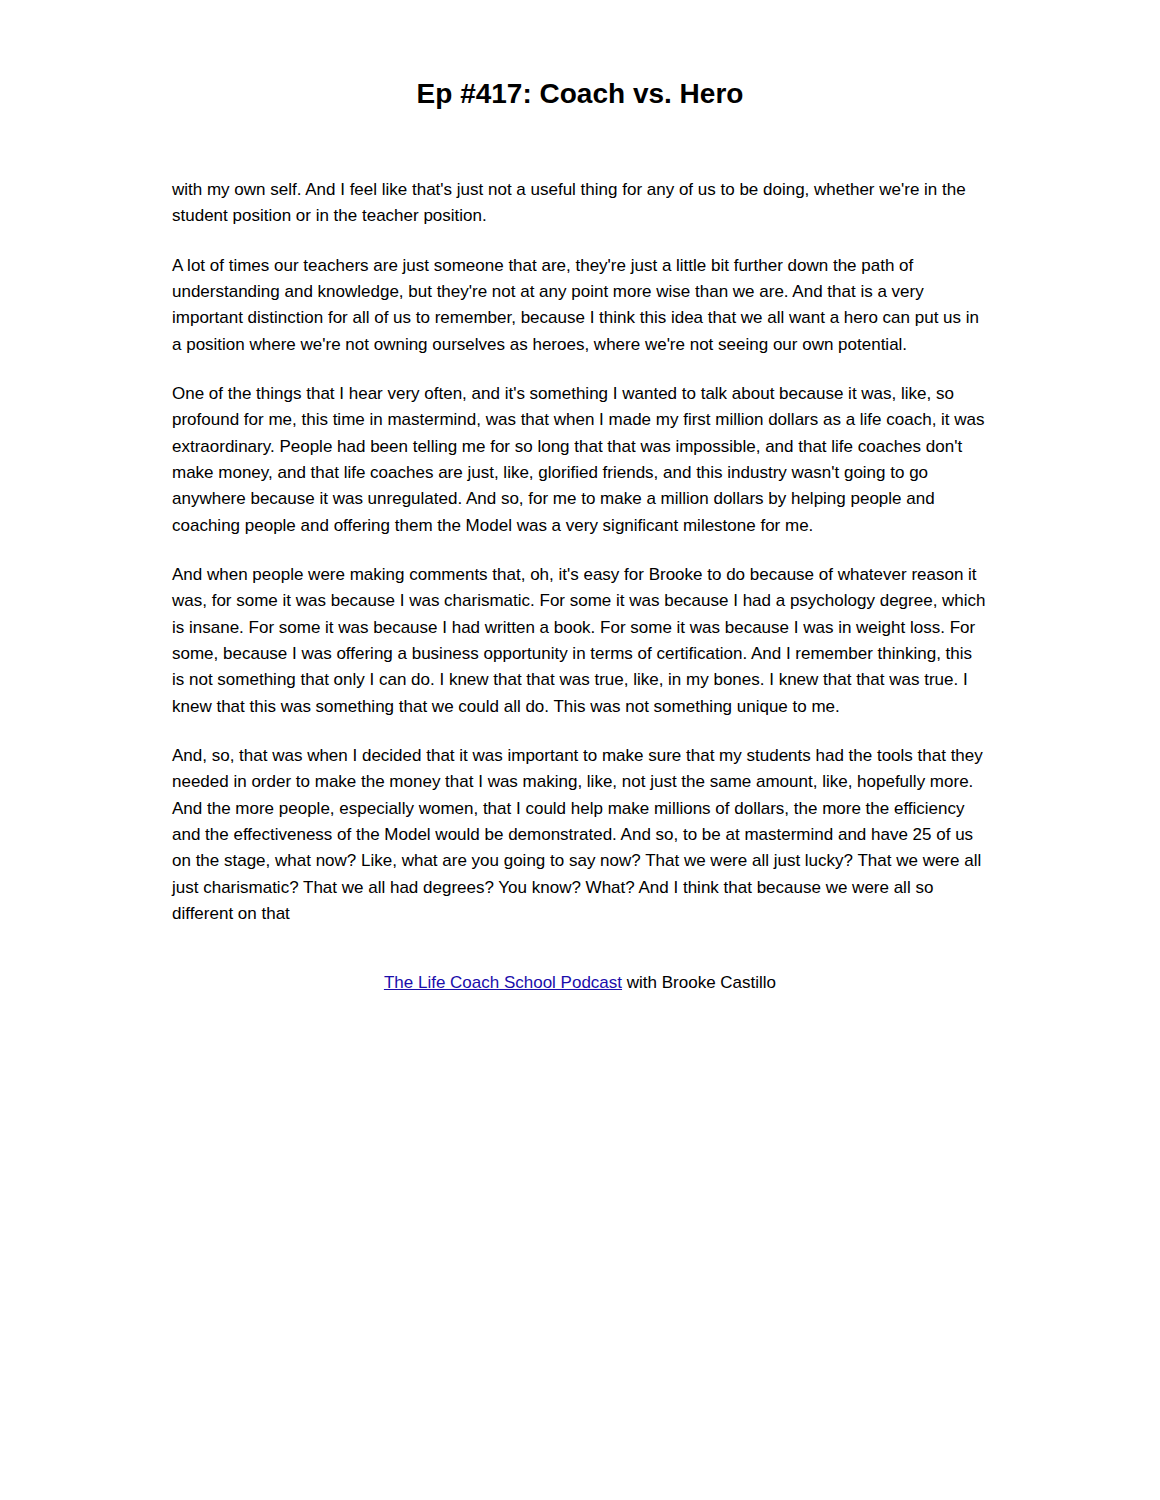Ep #417: Coach vs. Hero
with my own self. And I feel like that's just not a useful thing for any of us to be doing, whether we're in the student position or in the teacher position.
A lot of times our teachers are just someone that are, they're just a little bit further down the path of understanding and knowledge, but they're not at any point more wise than we are. And that is a very important distinction for all of us to remember, because I think this idea that we all want a hero can put us in a position where we're not owning ourselves as heroes, where we're not seeing our own potential.
One of the things that I hear very often, and it's something I wanted to talk about because it was, like, so profound for me, this time in mastermind, was that when I made my first million dollars as a life coach, it was extraordinary. People had been telling me for so long that that was impossible, and that life coaches don't make money, and that life coaches are just, like, glorified friends, and this industry wasn't going to go anywhere because it was unregulated. And so, for me to make a million dollars by helping people and coaching people and offering them the Model was a very significant milestone for me.
And when people were making comments that, oh, it's easy for Brooke to do because of whatever reason it was, for some it was because I was charismatic. For some it was because I had a psychology degree, which is insane. For some it was because I had written a book. For some it was because I was in weight loss. For some, because I was offering a business opportunity in terms of certification. And I remember thinking, this is not something that only I can do. I knew that that was true, like, in my bones. I knew that that was true. I knew that this was something that we could all do. This was not something unique to me.
And, so, that was when I decided that it was important to make sure that my students had the tools that they needed in order to make the money that I was making, like, not just the same amount, like, hopefully more. And the more people, especially women, that I could help make millions of dollars, the more the efficiency and the effectiveness of the Model would be demonstrated. And so, to be at mastermind and have 25 of us on the stage, what now? Like, what are you going to say now? That we were all just lucky? That we were all just charismatic? That we all had degrees? You know? What? And I think that because we were all so different on that
The Life Coach School Podcast with Brooke Castillo